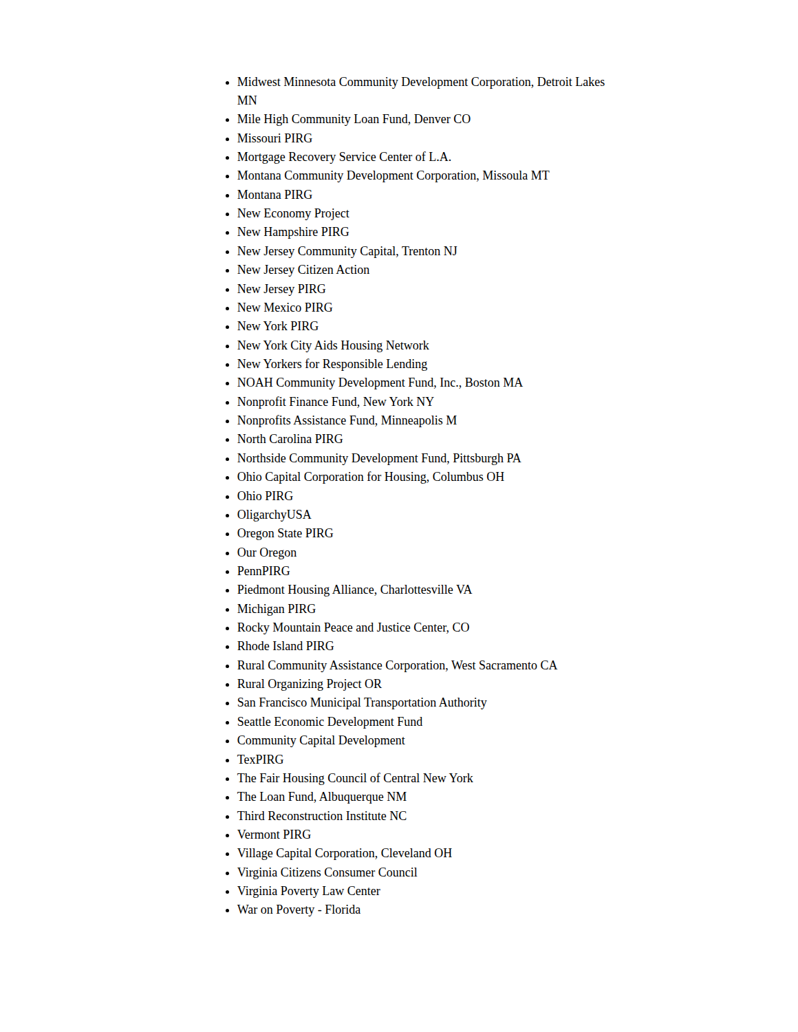Midwest Minnesota Community Development Corporation, Detroit Lakes MN
Mile High Community Loan Fund, Denver CO
Missouri PIRG
Mortgage Recovery Service Center of L.A.
Montana Community Development Corporation, Missoula MT
Montana PIRG
New Economy Project
New Hampshire PIRG
New Jersey Community Capital, Trenton NJ
New Jersey Citizen Action
New Jersey PIRG
New Mexico PIRG
New York PIRG
New York City Aids Housing Network
New Yorkers for Responsible Lending
NOAH Community Development Fund, Inc., Boston MA
Nonprofit Finance Fund, New York NY
Nonprofits Assistance Fund, Minneapolis M
North Carolina PIRG
Northside Community Development Fund, Pittsburgh PA
Ohio Capital Corporation for Housing, Columbus OH
Ohio PIRG
OligarchyUSA
Oregon State PIRG
Our Oregon
PennPIRG
Piedmont Housing Alliance, Charlottesville VA
Michigan PIRG
Rocky Mountain Peace and Justice Center, CO
Rhode Island PIRG
Rural Community Assistance Corporation, West Sacramento CA
Rural Organizing Project OR
San Francisco Municipal Transportation Authority
Seattle Economic Development Fund
Community Capital Development
TexPIRG
The Fair Housing Council of Central New York
The Loan Fund, Albuquerque NM
Third Reconstruction Institute NC
Vermont PIRG
Village Capital Corporation, Cleveland OH
Virginia Citizens Consumer Council
Virginia Poverty Law Center
War on Poverty - Florida